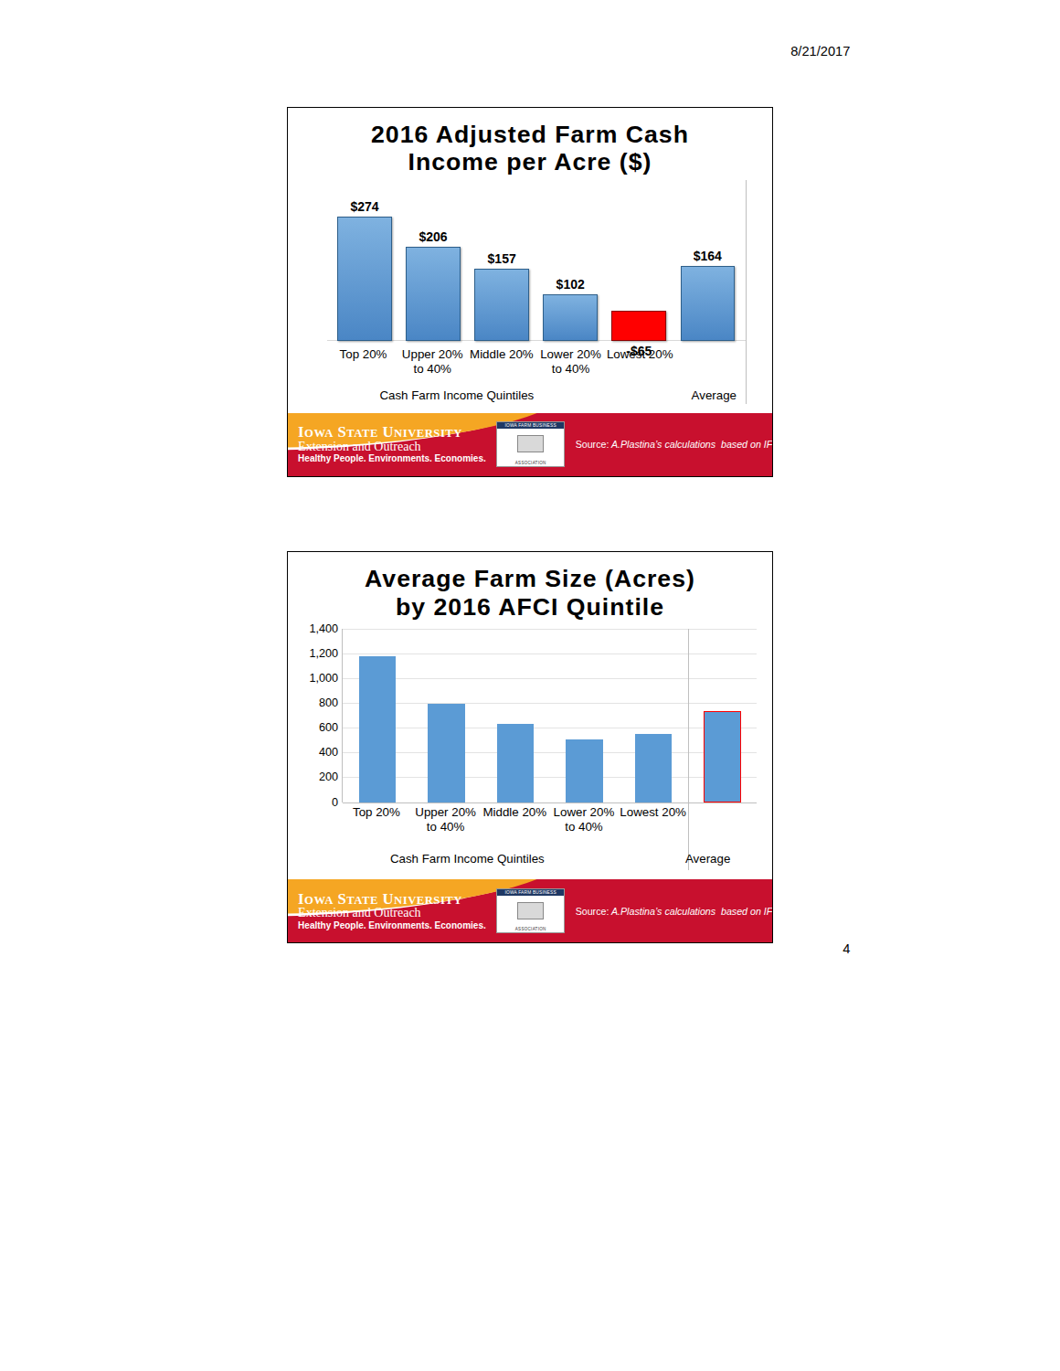8/21/2017
2016 Adjusted Farm Cash
Income per Acre ($)
$274
$206
$157
$102
-$65
$164
Top 20%
Upper 20%
to 40%
Middle 20%
Lower 20%
to 40%
Lowest 20%
Cash Farm Income Quintiles
Average
IOWA STATE UNIVERSITY
Extension and Outreach
Healthy People. Environments. Economies.
IOWA FARM BUSINESS
ASSOCIATION
Source: A.Plastina’s calculations based on IFBA data
Average Farm Size (Acres)
by 2016 AFCI Quintile
1,400 1,200 1,000 800 600 400 200 0
Top 20%
Upper 20%
to 40%
Middle 20%
Lower 20%
to 40%
Lowest 20%
Cash Farm Income Quintiles
Average
IOWA STATE UNIVERSITY
Extension and Outreach
Healthy People. Environments. Economies.
IOWA FARM BUSINESS
ASSOCIATION
Source: A.Plastina’s calculations based on IFBA data
4